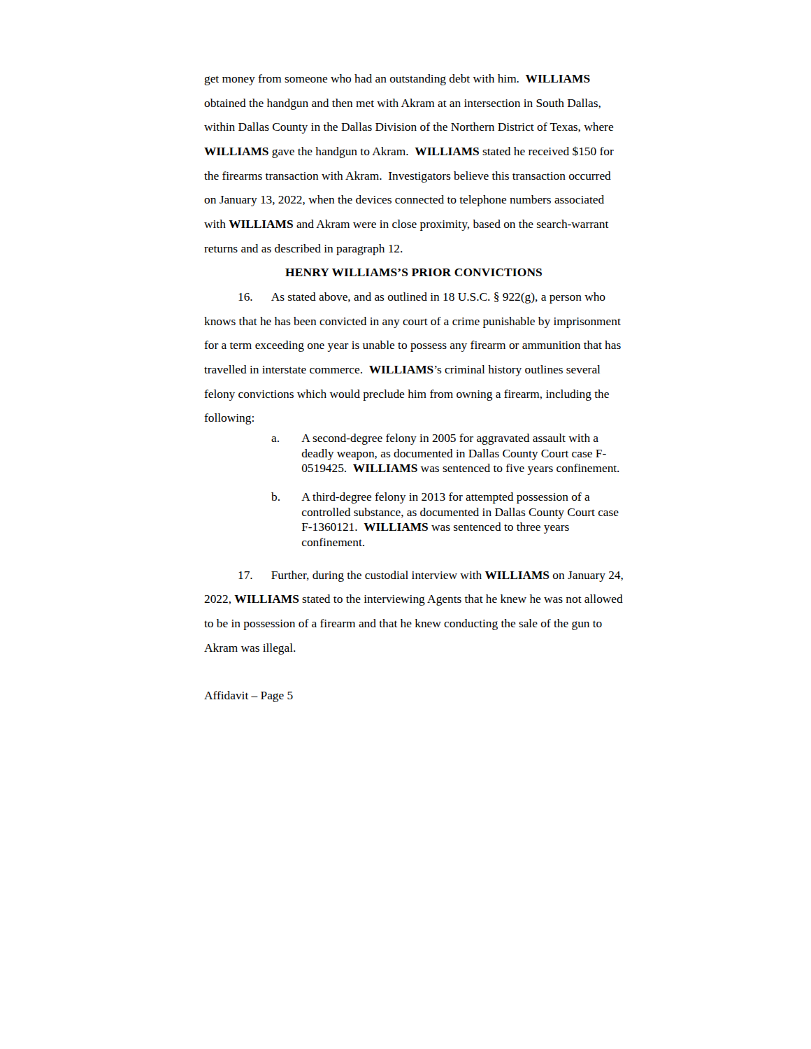get money from someone who had an outstanding debt with him. WILLIAMS obtained the handgun and then met with Akram at an intersection in South Dallas, within Dallas County in the Dallas Division of the Northern District of Texas, where WILLIAMS gave the handgun to Akram. WILLIAMS stated he received $150 for the firearms transaction with Akram. Investigators believe this transaction occurred on January 13, 2022, when the devices connected to telephone numbers associated with WILLIAMS and Akram were in close proximity, based on the search-warrant returns and as described in paragraph 12.
HENRY WILLIAMS’S PRIOR CONVICTIONS
16. As stated above, and as outlined in 18 U.S.C. § 922(g), a person who knows that he has been convicted in any court of a crime punishable by imprisonment for a term exceeding one year is unable to possess any firearm or ammunition that has travelled in interstate commerce. WILLIAMS’s criminal history outlines several felony convictions which would preclude him from owning a firearm, including the following:
a.
A second-degree felony in 2005 for aggravated assault with a deadly weapon, as documented in Dallas County Court case F-0519425. WILLIAMS was sentenced to five years confinement.
b.
A third-degree felony in 2013 for attempted possession of a controlled substance, as documented in Dallas County Court case F-1360121. WILLIAMS was sentenced to three years confinement.
17. Further, during the custodial interview with WILLIAMS on January 24, 2022, WILLIAMS stated to the interviewing Agents that he knew he was not allowed to be in possession of a firearm and that he knew conducting the sale of the gun to Akram was illegal.
Affidavit – Page 5